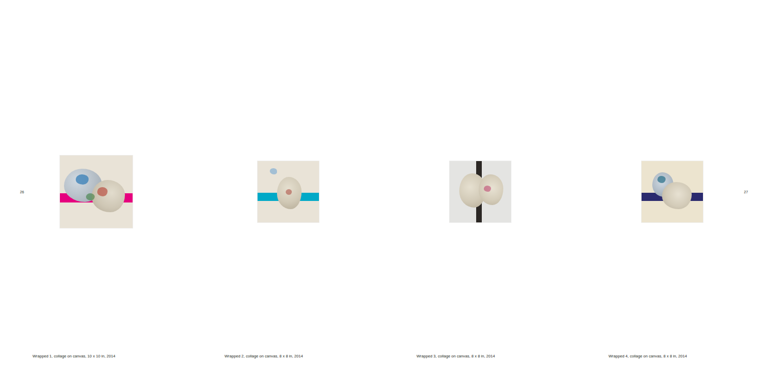26 27
Wrapped 1, collage on canvas, 10 x 10 in, 2014
Wrapped 2, collage on canvas, 8 x 8 in, 2014
Wrapped 3, collage on canvas, 8 x 8 in, 2014
Wrapped 4, collage on canvas, 8 x 8 in, 2014